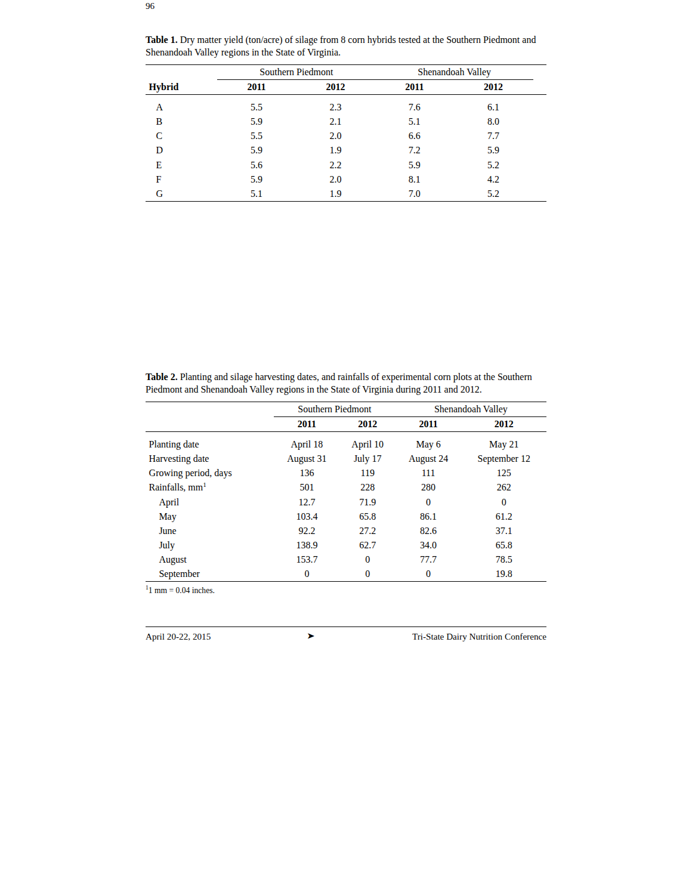96
Table 1. Dry matter yield (ton/acre) of silage from 8 corn hybrids tested at the Southern Piedmont and Shenandoah Valley regions in the State of Virginia.
| | Southern Piedmont | Shenandoah Valley | |
| --- | --- | --- | --- |
| Hybrid | 2011 | 2012 | 2011 | 2012 | |
| A | 5.5 | 2.3 | 7.6 | 6.1 | |
| B | 5.9 | 2.1 | 5.1 | 8.0 | |
| C | 5.5 | 2.0 | 6.6 | 7.7 | |
| D | 5.9 | 1.9 | 7.2 | 5.9 | |
| E | 5.6 | 2.2 | 5.9 | 5.2 | |
| F | 5.9 | 2.0 | 8.1 | 4.2 | |
| G | 5.1 | 1.9 | 7.0 | 5.2 | |
Table 2. Planting and silage harvesting dates, and rainfalls of experimental corn plots at the Southern Piedmont and Shenandoah Valley regions in the State of Virginia during 2011 and 2012.
| | Southern Piedmont | Shenandoah Valley |
| --- | --- | --- |
| | 2011 | 2012 | 2011 | 2012 |
| Planting date | April 18 | April 10 | May 6 | May 21 |
| Harvesting date | August 31 | July 17 | August 24 | September 12 |
| Growing period, days | 136 | 119 | 111 | 125 |
| Rainfalls, mm 1 | 501 | 228 | 280 | 262 |
| April | 12.7 | 71.9 | 0 | 0 |
| May | 103.4 | 65.8 | 86.1 | 61.2 |
| June | 92.2 | 27.2 | 82.6 | 37.1 |
| July | 138.9 | 62.7 | 34.0 | 65.8 |
| August | 153.7 | 0 | 77.7 | 78.5 |
| September | 0 | 0 | 0 | 19.8 |
11 mm = 0.04 inches.
April 20-22, 2015
➤
Tri-State Dairy Nutrition Conference